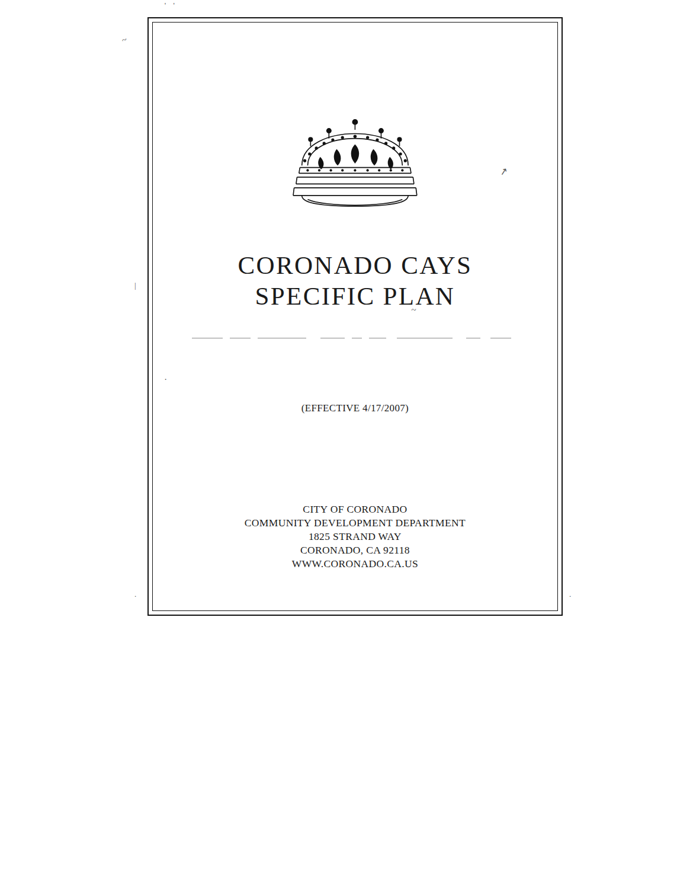' ' ~ | . . .
↗
CORONADO CAYS SPECIFIC PLAN
~
(EFFECTIVE 4/17/2007)
CITY OF CORONADO
COMMUNITY DEVELOPMENT DEPARTMENT
1825 STRAND WAY
CORONADO, CA 92118
WWW.CORONADO.CA.US